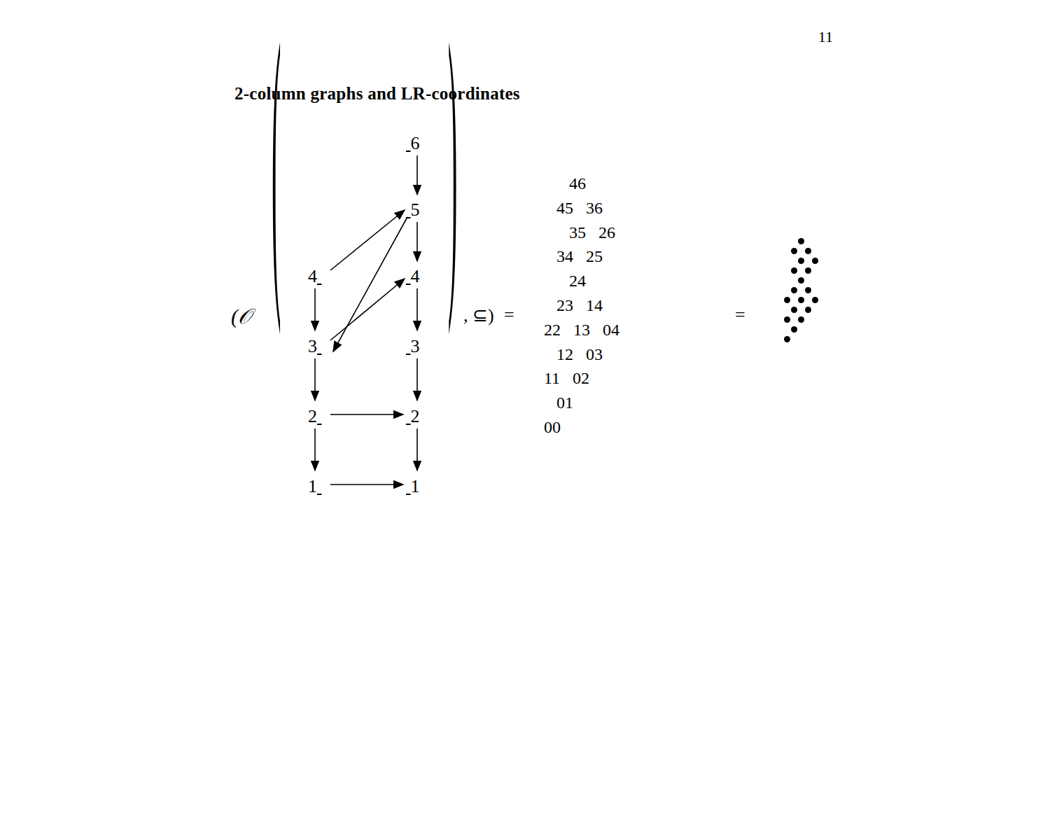11
2-column graphs and LR-coordinates
(𝒪 ( )
4 3 2 1 6 5 4 3 2 1
, ⊆) =
46 45 36 35 26 34 25 24 23 14 22 13 04 12 03 11 02 01 00
=